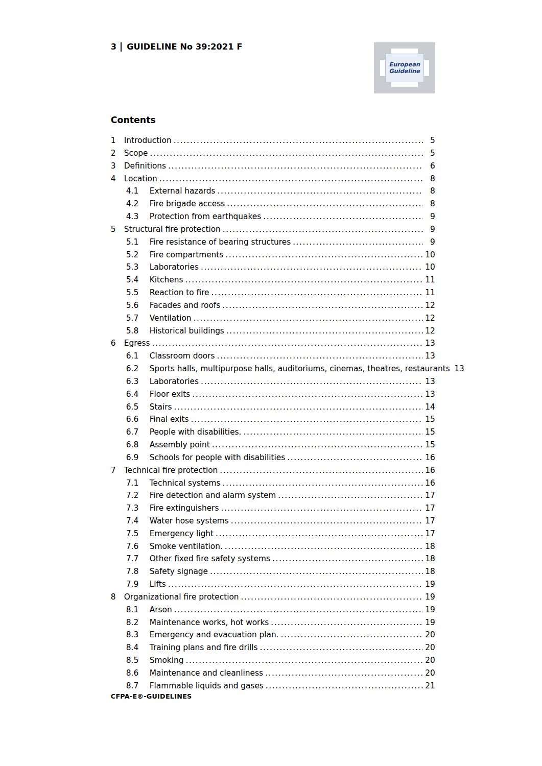3 GUIDELINE No 39:2021 F
European
Guideline
Contents
1 Introduction........................................................................................................... 5
2 Scope..................................................................................................................... 5
3 Definitions............................................................................................................. 6
4 Location................................................................................................................ 8
4.1 External hazards..................................................................................... 8
4.2 Fire brigade access................................................................................. 8
4.3 Protection from earthquakes................................................................... 9
5 Structural fire protection......................................................................................... 9
5.1 Fire resistance of bearing structures....................................................... 9
5.2 Fire compartments................................................................................. 10
5.3 Laboratories......................................................................................... 10
5.4 Kitchens.............................................................................................. 11
5.5 Reaction to fire..................................................................................... 11
5.6 Facades and roofs................................................................................. 12
5.7 Ventilation........................................................................................... 12
5.8 Historical buildings................................................................................. 12
6 Egress................................................................................................................... 13
6.1 Classroom doors..................................................................................... 13
6.2 Sports halls, multipurpose halls, auditoriums, cinemas, theatres, restaurants.............. 13
6.3 Laboratories......................................................................................... 13
6.4 Floor exits........................................................................................... 13
6.5 Stairs.................................................................................................. 14
6.6 Final exits........................................................................................... 15
6.7 People with disabilities........................................................................... 15
6.8 Assembly point..................................................................................... 15
6.9 Schools for people with disabilities......................................................... 16
7 Technical fire protection......................................................................................... 16
7.1 Technical systems................................................................................... 16
7.2 Fire detection and alarm system............................................................. 17
7.3 Fire extinguishers................................................................................... 17
7.4 Water hose systems............................................................................... 17
7.5 Emergency light..................................................................................... 17
7.6 Smoke ventilation................................................................................... 18
7.7 Other fixed fire safety systems............................................................... 18
7.8 Safety signage....................................................................................... 18
7.9 Lifts................................................................................................. 19
8 Organizational fire protection................................................................................... 19
8.1 Arson.................................................................................................. 19
8.2 Maintenance works, hot works............................................................... 19
8.3 Emergency and evacuation plan............................................................. 20
8.4 Training plans and fire drills................................................................... 20
8.5 Smoking.............................................................................................. 20
8.6 Maintenance and cleanliness................................................................. 20
8.7 Flammable liquids and gases................................................................. 21
CFPA-E®-GUIDELINES